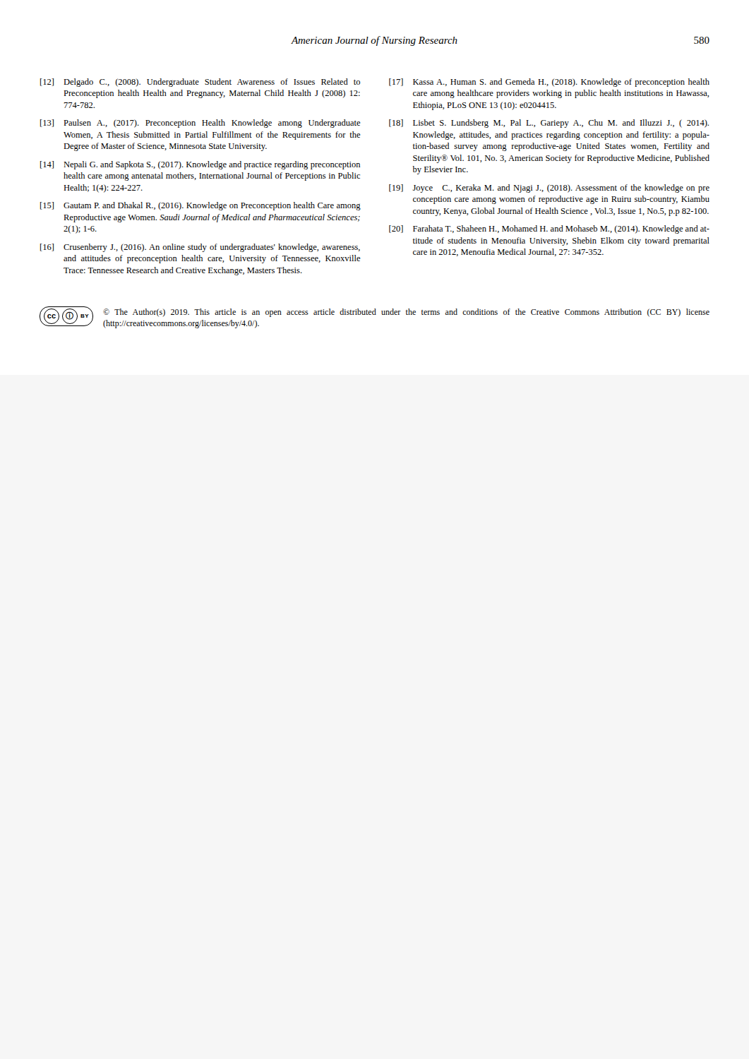American Journal of Nursing Research 580
[12] Delgado C., (2008). Undergraduate Student Awareness of Issues Related to Preconception health Health and Pregnancy, Maternal Child Health J (2008) 12: 774-782.
[13] Paulsen A., (2017). Preconception Health Knowledge among Undergraduate Women, A Thesis Submitted in Partial Fulfillment of the Requirements for the Degree of Master of Science, Minnesota State University.
[14] Nepali G. and Sapkota S., (2017). Knowledge and practice regarding preconception health care among antenatal mothers, International Journal of Perceptions in Public Health; 1(4): 224-227.
[15] Gautam P. and Dhakal R., (2016). Knowledge on Preconception health Care among Reproductive age Women. Saudi Journal of Medical and Pharmaceutical Sciences; 2(1); 1-6.
[16] Crusenberry J., (2016). An online study of undergraduates' knowledge, awareness, and attitudes of preconception health care, University of Tennessee, Knoxville Trace: Tennessee Research and Creative Exchange, Masters Thesis.
[17] Kassa A., Human S. and Gemeda H., (2018). Knowledge of preconception health care among healthcare providers working in public health institutions in Hawassa, Ethiopia, PLoS ONE 13 (10): e0204415.
[18] Lisbet S. Lundsberg M., Pal L., Gariepy A., Chu M. and Illuzzi J., ( 2014). Knowledge, attitudes, and practices regarding conception and fertility: a population-based survey among reproductive-age United States women, Fertility and Sterility® Vol. 101, No. 3, American Society for Reproductive Medicine, Published by Elsevier Inc.
[19] Joyce C., Keraka M. and Njagi J., (2018). Assessment of the knowledge on pre conception care among women of reproductive age in Ruiru sub-country, Kiambu country, Kenya, Global Journal of Health Science , Vol.3, Issue 1, No.5, p.p 82-100.
[20] Farahata T., Shaheen H., Mohamed H. and Mohaseb M., (2014). Knowledge and attitude of students in Menoufia University, Shebin Elkom city toward premarital care in 2012, Menoufia Medical Journal, 27: 347-352.
cc ⓘ BY
© The Author(s) 2019. This article is an open access article distributed under the terms and conditions of the Creative Commons Attribution (CC BY) license (http://creativecommons.org/licenses/by/4.0/).